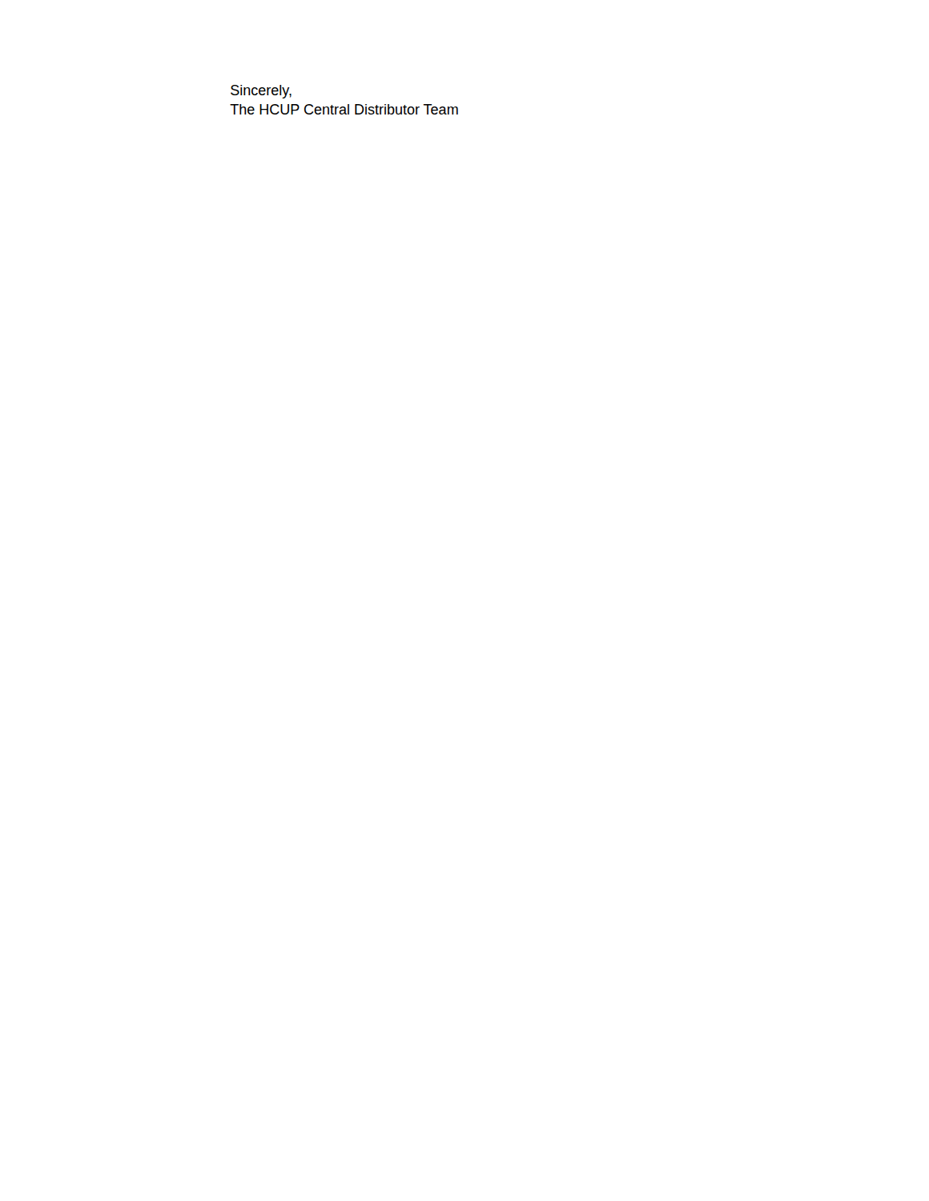Sincerely,
The HCUP Central Distributor Team